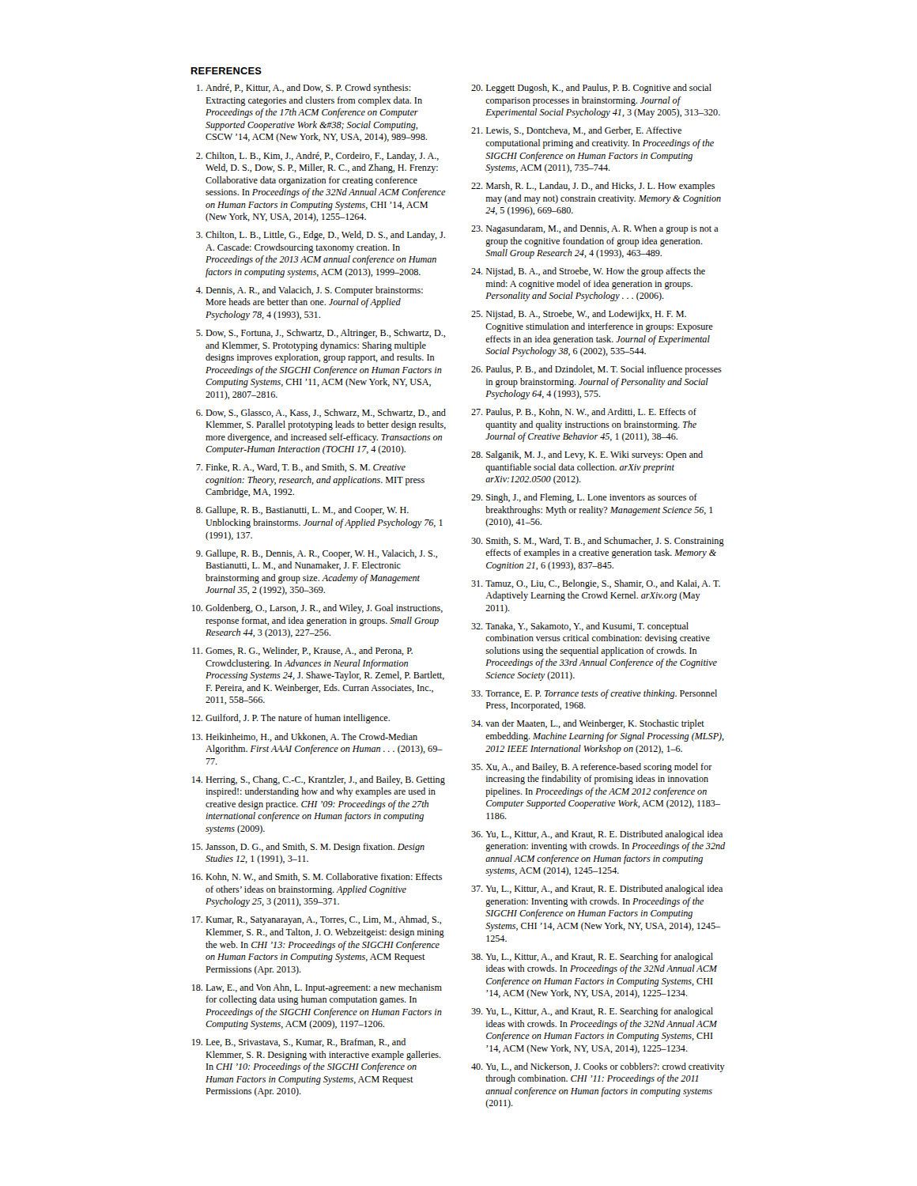REFERENCES
André, P., Kittur, A., and Dow, S. P. Crowd synthesis: Extracting categories and clusters from complex data. In Proceedings of the 17th ACM Conference on Computer Supported Cooperative Work &#38; Social Computing, CSCW ’14, ACM (New York, NY, USA, 2014), 989–998.
Chilton, L. B., Kim, J., André, P., Cordeiro, F., Landay, J. A., Weld, D. S., Dow, S. P., Miller, R. C., and Zhang, H. Frenzy: Collaborative data organization for creating conference sessions. In Proceedings of the 32Nd Annual ACM Conference on Human Factors in Computing Systems, CHI ’14, ACM (New York, NY, USA, 2014), 1255–1264.
Chilton, L. B., Little, G., Edge, D., Weld, D. S., and Landay, J. A. Cascade: Crowdsourcing taxonomy creation. In Proceedings of the 2013 ACM annual conference on Human factors in computing systems, ACM (2013), 1999–2008.
Dennis, A. R., and Valacich, J. S. Computer brainstorms: More heads are better than one. Journal of Applied Psychology 78, 4 (1993), 531.
Dow, S., Fortuna, J., Schwartz, D., Altringer, B., Schwartz, D., and Klemmer, S. Prototyping dynamics: Sharing multiple designs improves exploration, group rapport, and results. In Proceedings of the SIGCHI Conference on Human Factors in Computing Systems, CHI ’11, ACM (New York, NY, USA, 2011), 2807–2816.
Dow, S., Glassco, A., Kass, J., Schwarz, M., Schwartz, D., and Klemmer, S. Parallel prototyping leads to better design results, more divergence, and increased self-efficacy. Transactions on Computer-Human Interaction (TOCHI 17, 4 (2010).
Finke, R. A., Ward, T. B., and Smith, S. M. Creative cognition: Theory, research, and applications. MIT press Cambridge, MA, 1992.
Gallupe, R. B., Bastianutti, L. M., and Cooper, W. H. Unblocking brainstorms. Journal of Applied Psychology 76, 1 (1991), 137.
Gallupe, R. B., Dennis, A. R., Cooper, W. H., Valacich, J. S., Bastianutti, L. M., and Nunamaker, J. F. Electronic brainstorming and group size. Academy of Management Journal 35, 2 (1992), 350–369.
Goldenberg, O., Larson, J. R., and Wiley, J. Goal instructions, response format, and idea generation in groups. Small Group Research 44, 3 (2013), 227–256.
Gomes, R. G., Welinder, P., Krause, A., and Perona, P. Crowdclustering. In Advances in Neural Information Processing Systems 24, J. Shawe-Taylor, R. Zemel, P. Bartlett, F. Pereira, and K. Weinberger, Eds. Curran Associates, Inc., 2011, 558–566.
Guilford, J. P. The nature of human intelligence.
Heikinheimo, H., and Ukkonen, A. The Crowd-Median Algorithm. First AAAI Conference on Human . . . (2013), 69–77.
Herring, S., Chang, C.-C., Krantzler, J., and Bailey, B. Getting inspired!: understanding how and why examples are used in creative design practice. CHI ’09: Proceedings of the 27th international conference on Human factors in computing systems (2009).
Jansson, D. G., and Smith, S. M. Design fixation. Design Studies 12, 1 (1991), 3–11.
Kohn, N. W., and Smith, S. M. Collaborative fixation: Effects of others’ ideas on brainstorming. Applied Cognitive Psychology 25, 3 (2011), 359–371.
Kumar, R., Satyanarayan, A., Torres, C., Lim, M., Ahmad, S., Klemmer, S. R., and Talton, J. O. Webzeitgeist: design mining the web. In CHI ’13: Proceedings of the SIGCHI Conference on Human Factors in Computing Systems, ACM Request Permissions (Apr. 2013).
Law, E., and Von Ahn, L. Input-agreement: a new mechanism for collecting data using human computation games. In Proceedings of the SIGCHI Conference on Human Factors in Computing Systems, ACM (2009), 1197–1206.
Lee, B., Srivastava, S., Kumar, R., Brafman, R., and Klemmer, S. R. Designing with interactive example galleries. In CHI ’10: Proceedings of the SIGCHI Conference on Human Factors in Computing Systems, ACM Request Permissions (Apr. 2010).
Leggett Dugosh, K., and Paulus, P. B. Cognitive and social comparison processes in brainstorming. Journal of Experimental Social Psychology 41, 3 (May 2005), 313–320.
Lewis, S., Dontcheva, M., and Gerber, E. Affective computational priming and creativity. In Proceedings of the SIGCHI Conference on Human Factors in Computing Systems, ACM (2011), 735–744.
Marsh, R. L., Landau, J. D., and Hicks, J. L. How examples may (and may not) constrain creativity. Memory & Cognition 24, 5 (1996), 669–680.
Nagasundaram, M., and Dennis, A. R. When a group is not a group the cognitive foundation of group idea generation. Small Group Research 24, 4 (1993), 463–489.
Nijstad, B. A., and Stroebe, W. How the group affects the mind: A cognitive model of idea generation in groups. Personality and Social Psychology . . . (2006).
Nijstad, B. A., Stroebe, W., and Lodewijkx, H. F. M. Cognitive stimulation and interference in groups: Exposure effects in an idea generation task. Journal of Experimental Social Psychology 38, 6 (2002), 535–544.
Paulus, P. B., and Dzindolet, M. T. Social influence processes in group brainstorming. Journal of Personality and Social Psychology 64, 4 (1993), 575.
Paulus, P. B., Kohn, N. W., and Arditti, L. E. Effects of quantity and quality instructions on brainstorming. The Journal of Creative Behavior 45, 1 (2011), 38–46.
Salganik, M. J., and Levy, K. E. Wiki surveys: Open and quantifiable social data collection. arXiv preprint arXiv:1202.0500 (2012).
Singh, J., and Fleming, L. Lone inventors as sources of breakthroughs: Myth or reality? Management Science 56, 1 (2010), 41–56.
Smith, S. M., Ward, T. B., and Schumacher, J. S. Constraining effects of examples in a creative generation task. Memory & Cognition 21, 6 (1993), 837–845.
Tamuz, O., Liu, C., Belongie, S., Shamir, O., and Kalai, A. T. Adaptively Learning the Crowd Kernel. arXiv.org (May 2011).
Tanaka, Y., Sakamoto, Y., and Kusumi, T. conceptual combination versus critical combination: devising creative solutions using the sequential application of crowds. In Proceedings of the 33rd Annual Conference of the Cognitive Science Society (2011).
Torrance, E. P. Torrance tests of creative thinking. Personnel Press, Incorporated, 1968.
van der Maaten, L., and Weinberger, K. Stochastic triplet embedding. Machine Learning for Signal Processing (MLSP), 2012 IEEE International Workshop on (2012), 1–6.
Xu, A., and Bailey, B. A reference-based scoring model for increasing the findability of promising ideas in innovation pipelines. In Proceedings of the ACM 2012 conference on Computer Supported Cooperative Work, ACM (2012), 1183–1186.
Yu, L., Kittur, A., and Kraut, R. E. Distributed analogical idea generation: inventing with crowds. In Proceedings of the 32nd annual ACM conference on Human factors in computing systems, ACM (2014), 1245–1254.
Yu, L., Kittur, A., and Kraut, R. E. Distributed analogical idea generation: Inventing with crowds. In Proceedings of the SIGCHI Conference on Human Factors in Computing Systems, CHI ’14, ACM (New York, NY, USA, 2014), 1245–1254.
Yu, L., Kittur, A., and Kraut, R. E. Searching for analogical ideas with crowds. In Proceedings of the 32Nd Annual ACM Conference on Human Factors in Computing Systems, CHI ’14, ACM (New York, NY, USA, 2014), 1225–1234.
Yu, L., Kittur, A., and Kraut, R. E. Searching for analogical ideas with crowds. In Proceedings of the 32Nd Annual ACM Conference on Human Factors in Computing Systems, CHI ’14, ACM (New York, NY, USA, 2014), 1225–1234.
Yu, L., and Nickerson, J. Cooks or cobblers?: crowd creativity through combination. CHI ’11: Proceedings of the 2011 annual conference on Human factors in computing systems (2011).